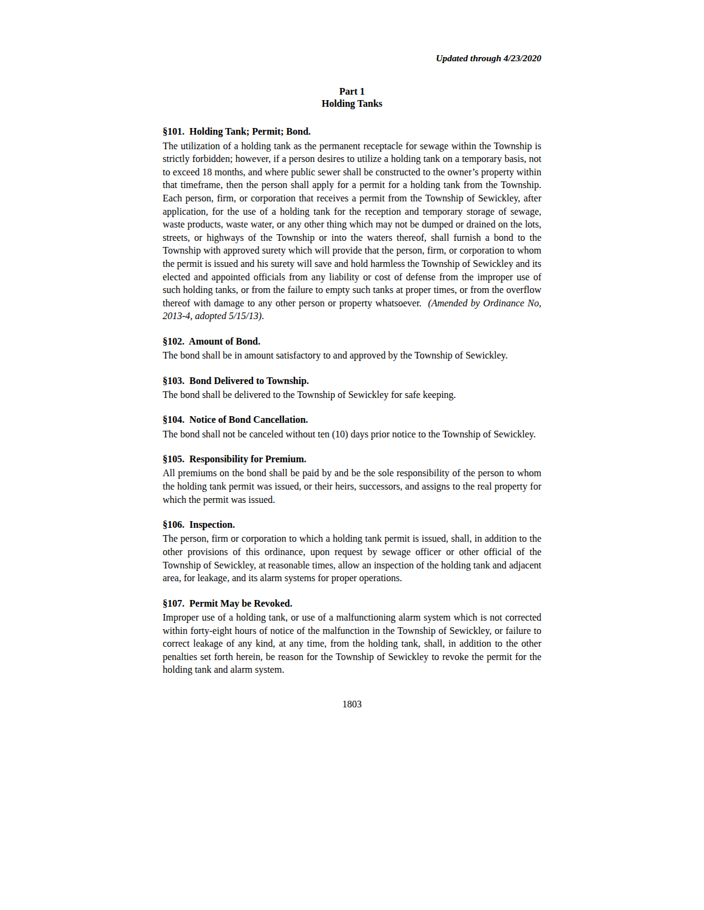Updated through 4/23/2020
Part 1
Holding Tanks
§101. Holding Tank; Permit; Bond.
The utilization of a holding tank as the permanent receptacle for sewage within the Township is strictly forbidden; however, if a person desires to utilize a holding tank on a temporary basis, not to exceed 18 months, and where public sewer shall be constructed to the owner’s property within that timeframe, then the person shall apply for a permit for a holding tank from the Township. Each person, firm, or corporation that receives a permit from the Township of Sewickley, after application, for the use of a holding tank for the reception and temporary storage of sewage, waste products, waste water, or any other thing which may not be dumped or drained on the lots, streets, or highways of the Township or into the waters thereof, shall furnish a bond to the Township with approved surety which will provide that the person, firm, or corporation to whom the permit is issued and his surety will save and hold harmless the Township of Sewickley and its elected and appointed officials from any liability or cost of defense from the improper use of such holding tanks, or from the failure to empty such tanks at proper times, or from the overflow thereof with damage to any other person or property whatsoever. (Amended by Ordinance No, 2013-4, adopted 5/15/13).
§102. Amount of Bond.
The bond shall be in amount satisfactory to and approved by the Township of Sewickley.
§103. Bond Delivered to Township.
The bond shall be delivered to the Township of Sewickley for safe keeping.
§104. Notice of Bond Cancellation.
The bond shall not be canceled without ten (10) days prior notice to the Township of Sewickley.
§105. Responsibility for Premium.
All premiums on the bond shall be paid by and be the sole responsibility of the person to whom the holding tank permit was issued, or their heirs, successors, and assigns to the real property for which the permit was issued.
§106. Inspection.
The person, firm or corporation to which a holding tank permit is issued, shall, in addition to the other provisions of this ordinance, upon request by sewage officer or other official of the Township of Sewickley, at reasonable times, allow an inspection of the holding tank and adjacent area, for leakage, and its alarm systems for proper operations.
§107. Permit May be Revoked.
Improper use of a holding tank, or use of a malfunctioning alarm system which is not corrected within forty-eight hours of notice of the malfunction in the Township of Sewickley, or failure to correct leakage of any kind, at any time, from the holding tank, shall, in addition to the other penalties set forth herein, be reason for the Township of Sewickley to revoke the permit for the holding tank and alarm system.
1803